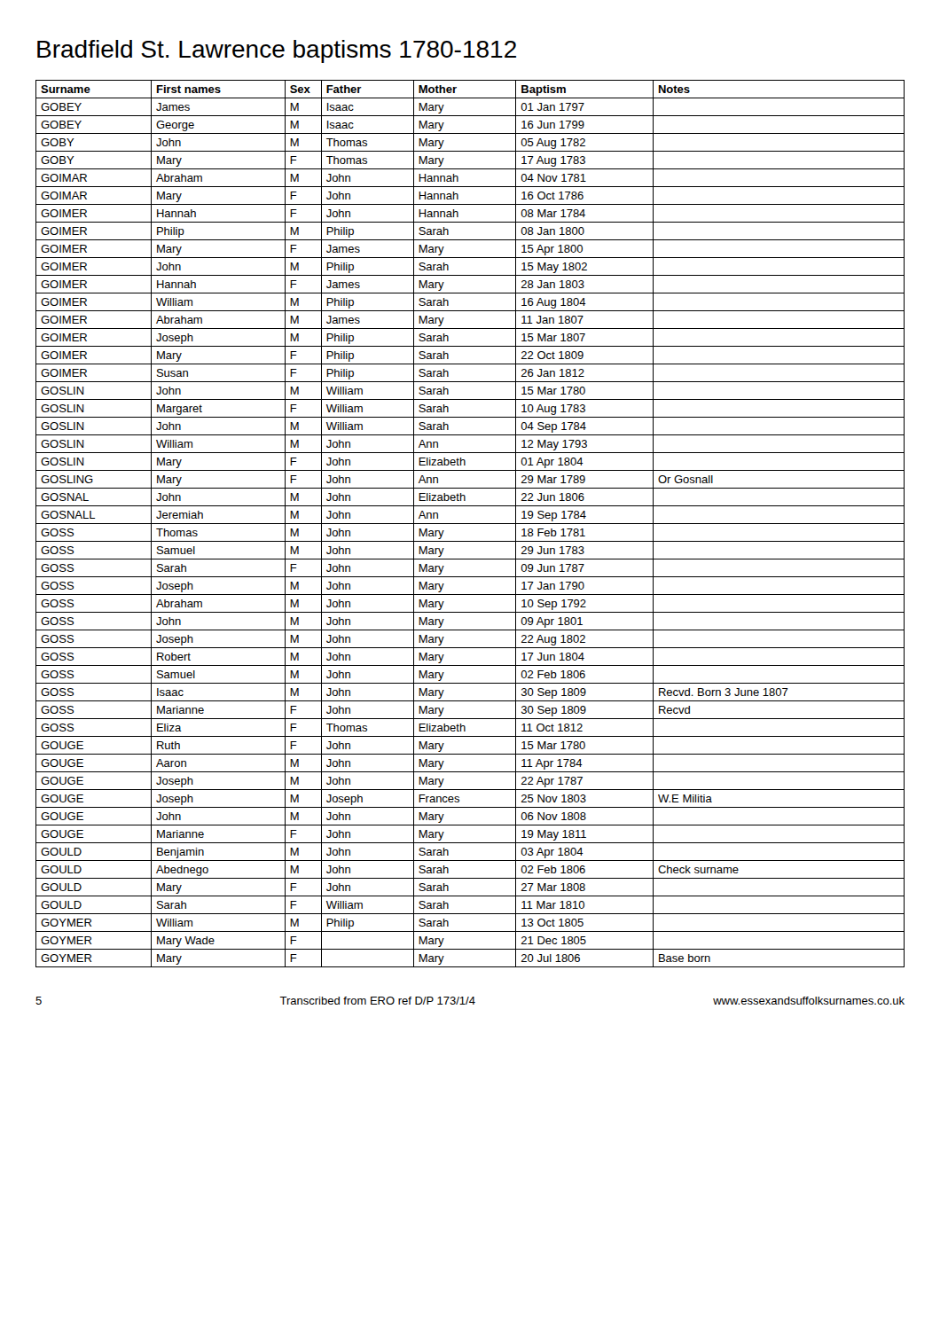Bradfield St. Lawrence baptisms 1780-1812
| Surname | First names | Sex | Father | Mother | Baptism | Notes |
| --- | --- | --- | --- | --- | --- | --- |
| GOBEY | James | M | Isaac | Mary | 01 Jan 1797 | |
| GOBEY | George | M | Isaac | Mary | 16 Jun 1799 | |
| GOBY | John | M | Thomas | Mary | 05 Aug 1782 | |
| GOBY | Mary | F | Thomas | Mary | 17 Aug 1783 | |
| GOIMAR | Abraham | M | John | Hannah | 04 Nov 1781 | |
| GOIMAR | Mary | F | John | Hannah | 16 Oct 1786 | |
| GOIMER | Hannah | F | John | Hannah | 08 Mar 1784 | |
| GOIMER | Philip | M | Philip | Sarah | 08 Jan 1800 | |
| GOIMER | Mary | F | James | Mary | 15 Apr 1800 | |
| GOIMER | John | M | Philip | Sarah | 15 May 1802 | |
| GOIMER | Hannah | F | James | Mary | 28 Jan 1803 | |
| GOIMER | William | M | Philip | Sarah | 16 Aug 1804 | |
| GOIMER | Abraham | M | James | Mary | 11 Jan 1807 | |
| GOIMER | Joseph | M | Philip | Sarah | 15 Mar 1807 | |
| GOIMER | Mary | F | Philip | Sarah | 22 Oct 1809 | |
| GOIMER | Susan | F | Philip | Sarah | 26 Jan 1812 | |
| GOSLIN | John | M | William | Sarah | 15 Mar 1780 | |
| GOSLIN | Margaret | F | William | Sarah | 10 Aug 1783 | |
| GOSLIN | John | M | William | Sarah | 04 Sep 1784 | |
| GOSLIN | William | M | John | Ann | 12 May 1793 | |
| GOSLIN | Mary | F | John | Elizabeth | 01 Apr 1804 | |
| GOSLING | Mary | F | John | Ann | 29 Mar 1789 | Or Gosnall |
| GOSNAL | John | M | John | Elizabeth | 22 Jun 1806 | |
| GOSNALL | Jeremiah | M | John | Ann | 19 Sep 1784 | |
| GOSS | Thomas | M | John | Mary | 18 Feb 1781 | |
| GOSS | Samuel | M | John | Mary | 29 Jun 1783 | |
| GOSS | Sarah | F | John | Mary | 09 Jun 1787 | |
| GOSS | Joseph | M | John | Mary | 17 Jan 1790 | |
| GOSS | Abraham | M | John | Mary | 10 Sep 1792 | |
| GOSS | John | M | John | Mary | 09 Apr 1801 | |
| GOSS | Joseph | M | John | Mary | 22 Aug 1802 | |
| GOSS | Robert | M | John | Mary | 17 Jun 1804 | |
| GOSS | Samuel | M | John | Mary | 02 Feb 1806 | |
| GOSS | Isaac | M | John | Mary | 30 Sep 1809 | Recvd. Born 3 June 1807 |
| GOSS | Marianne | F | John | Mary | 30 Sep 1809 | Recvd |
| GOSS | Eliza | F | Thomas | Elizabeth | 11 Oct 1812 | |
| GOUGE | Ruth | F | John | Mary | 15 Mar 1780 | |
| GOUGE | Aaron | M | John | Mary | 11 Apr 1784 | |
| GOUGE | Joseph | M | John | Mary | 22 Apr 1787 | |
| GOUGE | Joseph | M | Joseph | Frances | 25 Nov 1803 | W.E Militia |
| GOUGE | John | M | John | Mary | 06 Nov 1808 | |
| GOUGE | Marianne | F | John | Mary | 19 May 1811 | |
| GOULD | Benjamin | M | John | Sarah | 03 Apr 1804 | |
| GOULD | Abednego | M | John | Sarah | 02 Feb 1806 | Check surname |
| GOULD | Mary | F | John | Sarah | 27 Mar 1808 | |
| GOULD | Sarah | F | William | Sarah | 11 Mar 1810 | |
| GOYMER | William | M | Philip | Sarah | 13 Oct 1805 | |
| GOYMER | Mary Wade | F | | Mary | 21 Dec 1805 | |
| GOYMER | Mary | F | | Mary | 20 Jul 1806 | Base born |
5 Transcribed from ERO ref D/P 173/1/4 www.essexandsuffolksurnames.co.uk